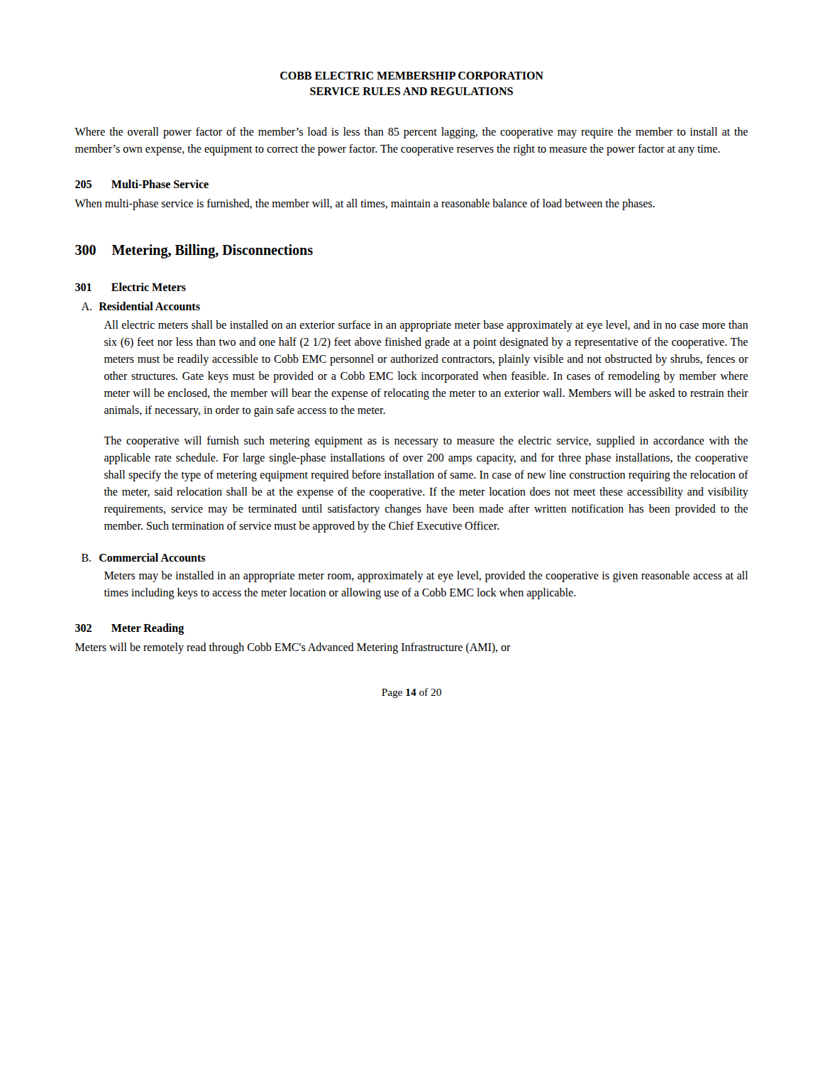COBB ELECTRIC MEMBERSHIP CORPORATION SERVICE RULES AND REGULATIONS
Where the overall power factor of the member’s load is less than 85 percent lagging, the cooperative may require the member to install at the member’s own expense, the equipment to correct the power factor. The cooperative reserves the right to measure the power factor at any time.
205 Multi-Phase Service
When multi-phase service is furnished, the member will, at all times, maintain a reasonable balance of load between the phases.
300 Metering, Billing, Disconnections
301 Electric Meters
A.
Residential Accounts
All electric meters shall be installed on an exterior surface in an appropriate meter base approximately at eye level, and in no case more than six (6) feet nor less than two and one half (2 1/2) feet above finished grade at a point designated by a representative of the cooperative. The meters must be readily accessible to Cobb EMC personnel or authorized contractors, plainly visible and not obstructed by shrubs, fences or other structures. Gate keys must be provided or a Cobb EMC lock incorporated when feasible. In cases of remodeling by member where meter will be enclosed, the member will bear the expense of relocating the meter to an exterior wall. Members will be asked to restrain their animals, if necessary, in order to gain safe access to the meter.
The cooperative will furnish such metering equipment as is necessary to measure the electric service, supplied in accordance with the applicable rate schedule. For large single-phase installations of over 200 amps capacity, and for three phase installations, the cooperative shall specify the type of metering equipment required before installation of same. In case of new line construction requiring the relocation of the meter, said relocation shall be at the expense of the cooperative. If the meter location does not meet these accessibility and visibility requirements, service may be terminated until satisfactory changes have been made after written notification has been provided to the member. Such termination of service must be approved by the Chief Executive Officer.
B.
Commercial Accounts
Meters may be installed in an appropriate meter room, approximately at eye level, provided the cooperative is given reasonable access at all times including keys to access the meter location or allowing use of a Cobb EMC lock when applicable.
302 Meter Reading
Meters will be remotely read through Cobb EMC's Advanced Metering Infrastructure (AMI), or
Page 14 of 20